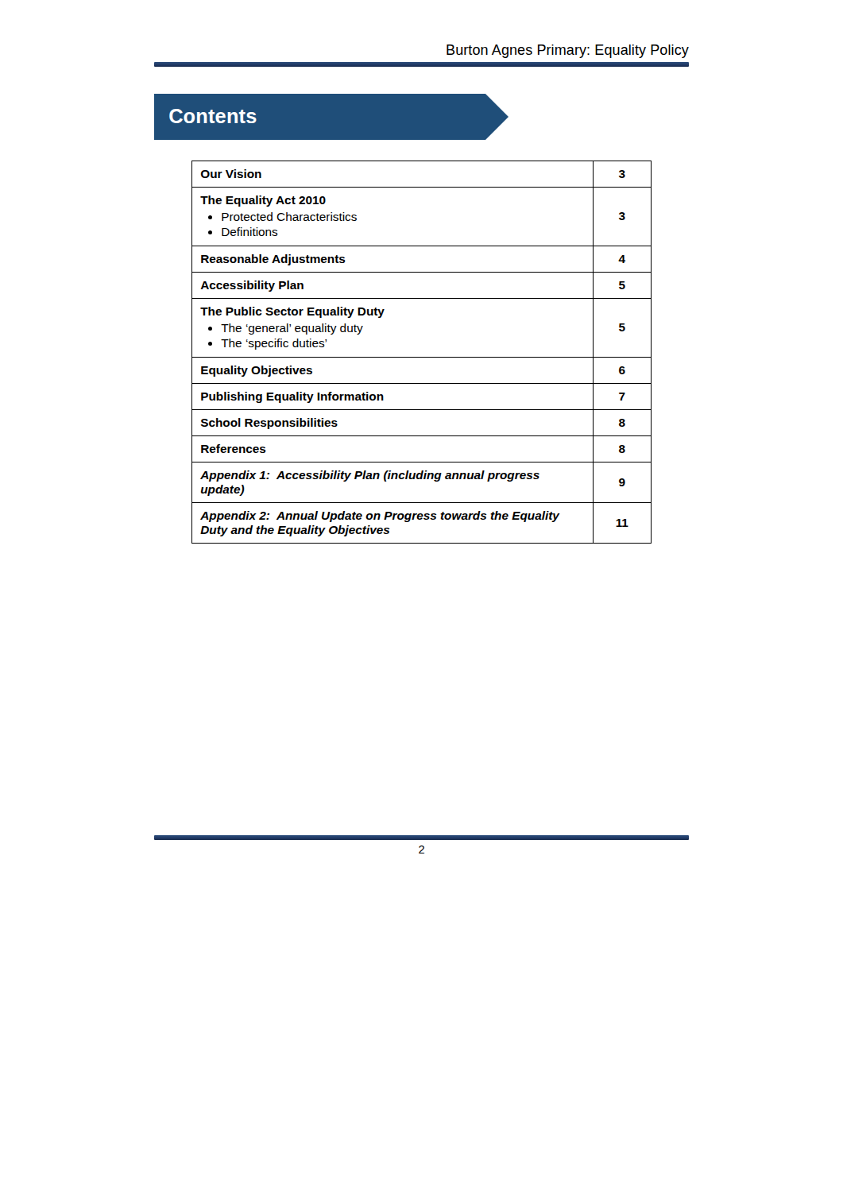Burton Agnes Primary: Equality Policy
Contents
| Our Vision | 3 |
| The Equality Act 2010 Protected Characteristics Definitions | 3 |
| Reasonable Adjustments | 4 |
| Accessibility Plan | 5 |
| The Public Sector Equality Duty The ‘general’ equality duty The ‘specific duties’ | 5 |
| Equality Objectives | 6 |
| Publishing Equality Information | 7 |
| School Responsibilities | 8 |
| References | 8 |
| Appendix 1: Accessibility Plan (including annual progress update) | 9 |
| Appendix 2: Annual Update on Progress towards the Equality Duty and the Equality Objectives | 11 |
2